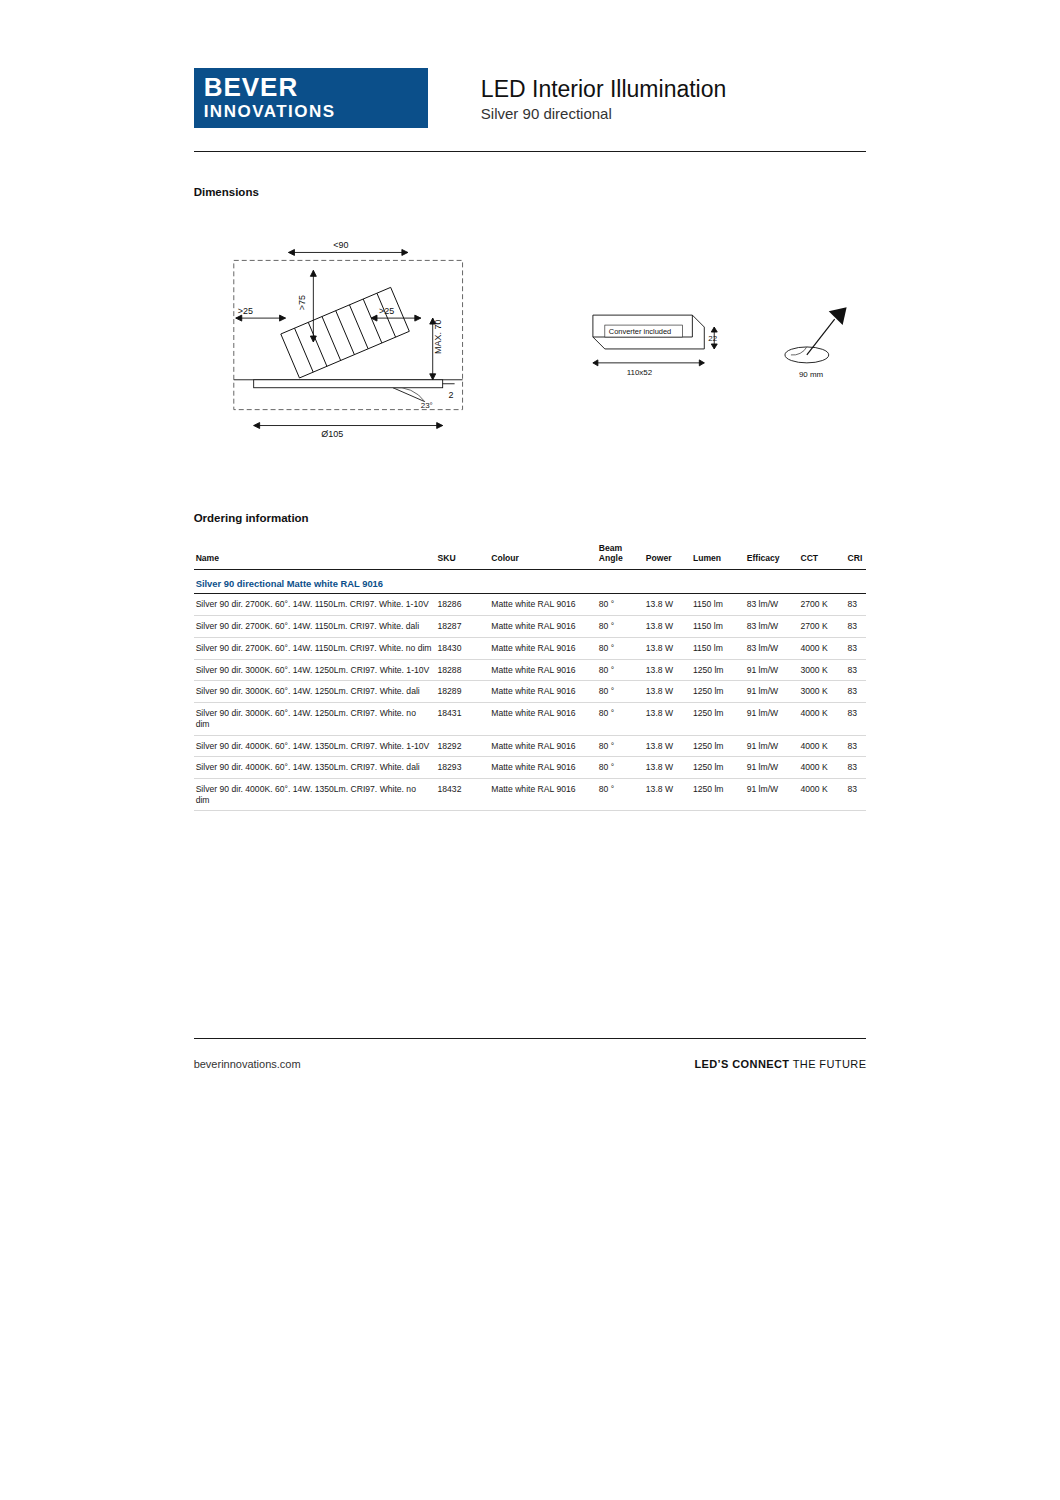BEVERINNOVATIONS
LED Interior Illumination
Silver 90 directional
Dimensions
<90 >75 >25 >25 MAX. 70 Ø105 23° 2 Converter included 22 110x52 90 mm
Ordering information
| Name | SKU | Colour | Beam Angle | Power | Lumen | Efficacy | CCT | CRI |
| --- | --- | --- | --- | --- | --- | --- | --- | --- |
| Silver 90 directional Matte white RAL 9016 |
| Silver 90 dir. 2700K. 60°. 14W. 1150Lm. CRI97. White. 1-10V | 18286 | Matte white RAL 9016 | 80 ° | 13.8 W | 1150 lm | 83 lm/W | 2700 K | 83 |
| Silver 90 dir. 2700K. 60°. 14W. 1150Lm. CRI97. White. dali | 18287 | Matte white RAL 9016 | 80 ° | 13.8 W | 1150 lm | 83 lm/W | 2700 K | 83 |
| Silver 90 dir. 2700K. 60°. 14W. 1150Lm. CRI97. White. no dim | 18430 | Matte white RAL 9016 | 80 ° | 13.8 W | 1150 lm | 83 lm/W | 4000 K | 83 |
| Silver 90 dir. 3000K. 60°. 14W. 1250Lm. CRI97. White. 1-10V | 18288 | Matte white RAL 9016 | 80 ° | 13.8 W | 1250 lm | 91 lm/W | 3000 K | 83 |
| Silver 90 dir. 3000K. 60°. 14W. 1250Lm. CRI97. White. dali | 18289 | Matte white RAL 9016 | 80 ° | 13.8 W | 1250 lm | 91 lm/W | 3000 K | 83 |
| Silver 90 dir. 3000K. 60°. 14W. 1250Lm. CRI97. White. no dim | 18431 | Matte white RAL 9016 | 80 ° | 13.8 W | 1250 lm | 91 lm/W | 4000 K | 83 |
| Silver 90 dir. 4000K. 60°. 14W. 1350Lm. CRI97. White. 1-10V | 18292 | Matte white RAL 9016 | 80 ° | 13.8 W | 1250 lm | 91 lm/W | 4000 K | 83 |
| Silver 90 dir. 4000K. 60°. 14W. 1350Lm. CRI97. White. dali | 18293 | Matte white RAL 9016 | 80 ° | 13.8 W | 1250 lm | 91 lm/W | 4000 K | 83 |
| Silver 90 dir. 4000K. 60°. 14W. 1350Lm. CRI97. White. no dim | 18432 | Matte white RAL 9016 | 80 ° | 13.8 W | 1250 lm | 91 lm/W | 4000 K | 83 |
beverinnovations.com
LED’S CONNECT THE FUTURE